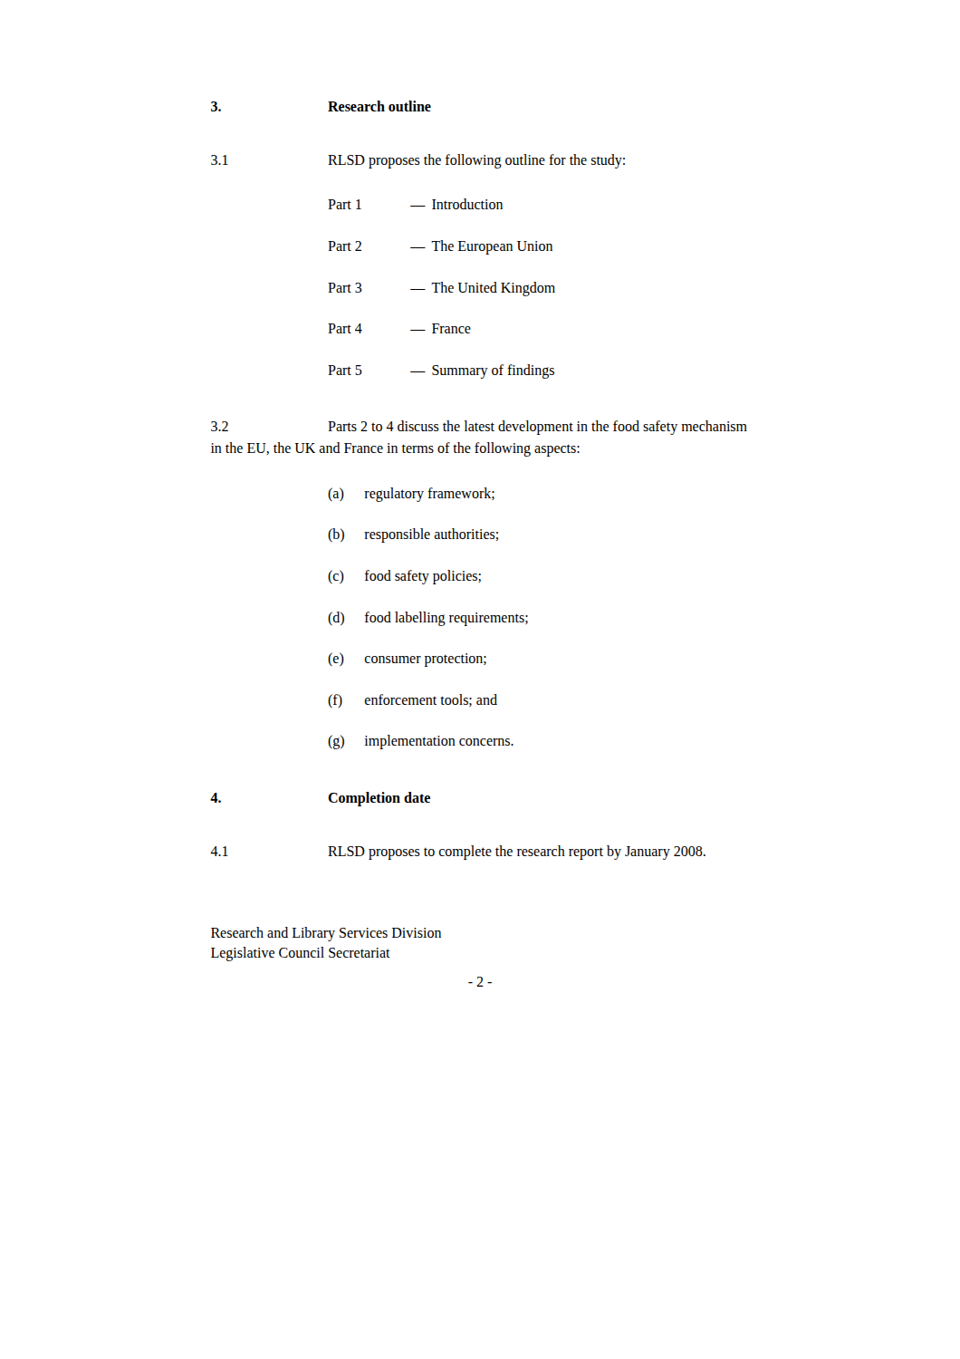3. Research outline
3.1 RLSD proposes the following outline for the study:
Part 1— Introduction
Part 2— The European Union
Part 3— The United Kingdom
Part 4— France
Part 5— Summary of findings
3.2 Parts 2 to 4 discuss the latest development in the food safety mechanism in the EU, the UK and France in terms of the following aspects:
(a) regulatory framework;
(b) responsible authorities;
(c) food safety policies;
(d) food labelling requirements;
(e) consumer protection;
(f) enforcement tools; and
(g) implementation concerns.
4. Completion date
4.1 RLSD proposes to complete the research report by January 2008.
Research and Library Services Division
Legislative Council Secretariat
- 2 -